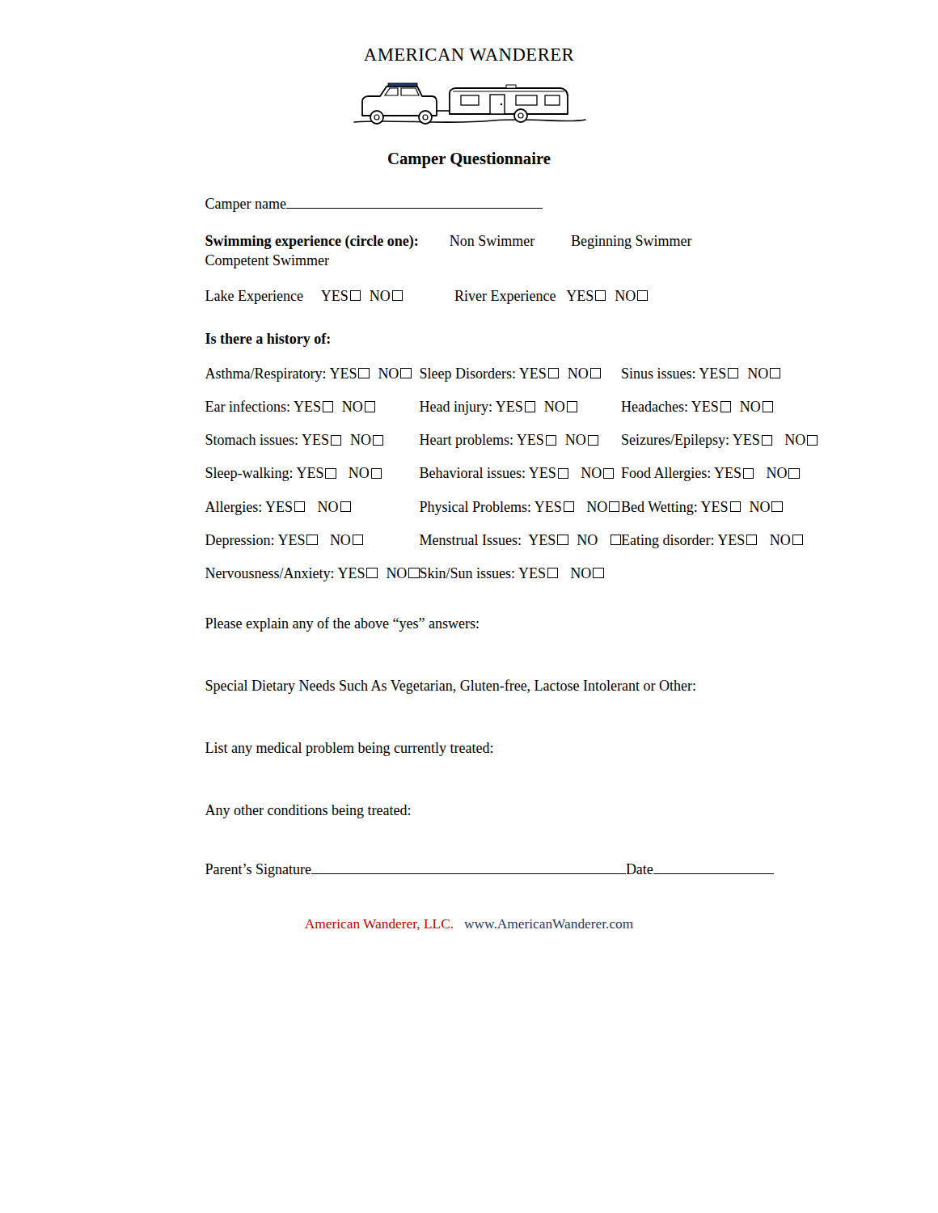AMERICAN WANDERER
Camper Questionnaire
Camper name
Swimming experience (circle one): Non Swimmer Beginning Swimmer Competent Swimmer
Lake Experience YES NO River Experience YES NO
Is there a history of:
| Asthma/Respiratory: YES NO | Sleep Disorders: YES NO | Sinus issues: YES NO |
| Ear infections: YES NO | Head injury: YES NO | Headaches: YES NO |
| Stomach issues: YES NO | Heart problems: YES NO | Seizures/Epilepsy: YES NO |
| Sleep-walking: YES NO | Behavioral issues: YES NO | Food Allergies: YES NO |
| Allergies: YES NO | Physical Problems: YES NO | Bed Wetting: YES NO |
| Depression: YES NO | Menstrual Issues: YES NO | Eating disorder: YES NO |
| Nervousness/Anxiety: YES NO | Skin/Sun issues: YES NO | |
Please explain any of the above “yes” answers:
Special Dietary Needs Such As Vegetarian, Gluten-free, Lactose Intolerant or Other:
List any medical problem being currently treated:
Any other conditions being treated:
Parent’s Signature Date
American Wanderer, LLC. www.AmericanWanderer.com